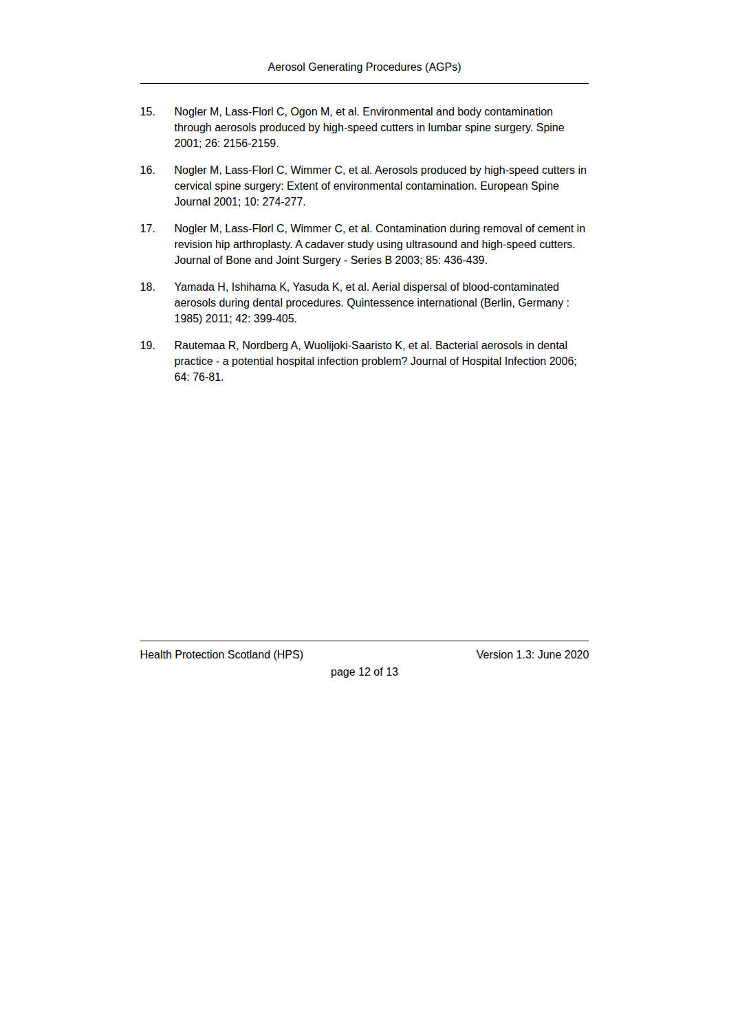Aerosol Generating Procedures (AGPs)
15. Nogler M, Lass-Florl C, Ogon M, et al. Environmental and body contamination through aerosols produced by high-speed cutters in lumbar spine surgery. Spine 2001; 26: 2156-2159.
16. Nogler M, Lass-Florl C, Wimmer C, et al. Aerosols produced by high-speed cutters in cervical spine surgery: Extent of environmental contamination. European Spine Journal 2001; 10: 274-277.
17. Nogler M, Lass-Florl C, Wimmer C, et al. Contamination during removal of cement in revision hip arthroplasty. A cadaver study using ultrasound and high-speed cutters. Journal of Bone and Joint Surgery - Series B 2003; 85: 436-439.
18. Yamada H, Ishihama K, Yasuda K, et al. Aerial dispersal of blood-contaminated aerosols during dental procedures. Quintessence international (Berlin, Germany : 1985) 2011; 42: 399-405.
19. Rautemaa R, Nordberg A, Wuolijoki-Saaristo K, et al. Bacterial aerosols in dental practice - a potential hospital infection problem? Journal of Hospital Infection 2006; 64: 76-81.
Health Protection Scotland (HPS) Version 1.3: June 2020
page 12 of 13